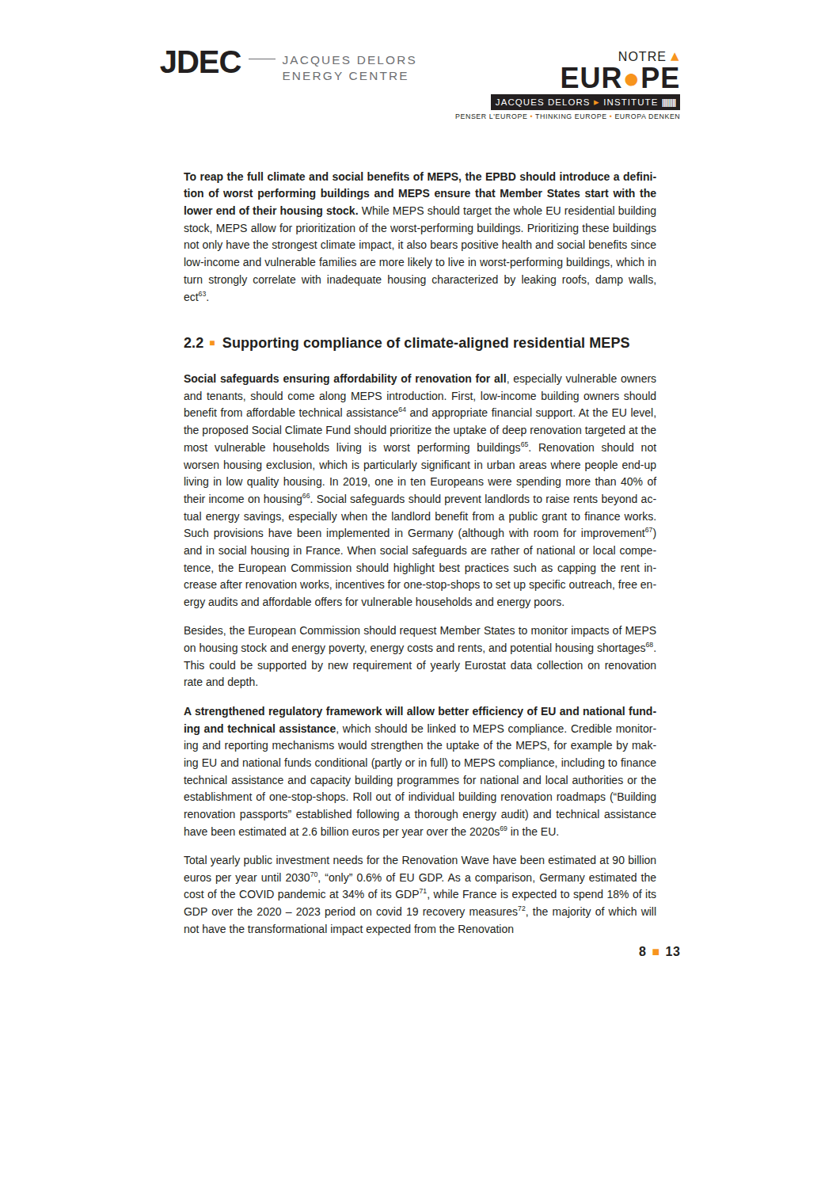JDEC
Jacques Delors
Energy Centre
NOTRE ▴
EUR●PE
JACQUES DELORS ▸ INSTITUTE ||||||||
PENSER L'EUROPE • THINKING EUROPE • EUROPA DENKEN
To reap the full climate and social benefits of MEPS, the EPBD should introduce a definition of worst performing buildings and MEPS ensure that Member States start with the lower end of their housing stock. While MEPS should target the whole EU residential building stock, MEPS allow for prioritization of the worst-performing buildings. Prioritizing these buildings not only have the strongest climate impact, it also bears positive health and social benefits since low-income and vulnerable families are more likely to live in worst-performing buildings, which in turn strongly correlate with inadequate housing characterized by leaking roofs, damp walls, ect63.
2.2 ■ Supporting compliance of climate-aligned residential MEPS
Social safeguards ensuring affordability of renovation for all, especially vulnerable owners and tenants, should come along MEPS introduction. First, low-income building owners should benefit from affordable technical assistance64 and appropriate financial support. At the EU level, the proposed Social Climate Fund should prioritize the uptake of deep renovation targeted at the most vulnerable households living is worst performing buildings65. Renovation should not worsen housing exclusion, which is particularly significant in urban areas where people end-up living in low quality housing. In 2019, one in ten Europeans were spending more than 40% of their income on housing66. Social safeguards should prevent landlords to raise rents beyond actual energy savings, especially when the landlord benefit from a public grant to finance works. Such provisions have been implemented in Germany (although with room for improvement67) and in social housing in France. When social safeguards are rather of national or local competence, the European Commission should highlight best practices such as capping the rent increase after renovation works, incentives for one-stop-shops to set up specific outreach, free energy audits and affordable offers for vulnerable households and energy poors.
Besides, the European Commission should request Member States to monitor impacts of MEPS on housing stock and energy poverty, energy costs and rents, and potential housing shortages68. This could be supported by new requirement of yearly Eurostat data collection on renovation rate and depth.
A strengthened regulatory framework will allow better efficiency of EU and national funding and technical assistance, which should be linked to MEPS compliance. Credible monitoring and reporting mechanisms would strengthen the uptake of the MEPS, for example by making EU and national funds conditional (partly or in full) to MEPS compliance, including to finance technical assistance and capacity building programmes for national and local authorities or the establishment of one-stop-shops. Roll out of individual building renovation roadmaps (“Building renovation passports” established following a thorough energy audit) and technical assistance have been estimated at 2.6 billion euros per year over the 2020s69 in the EU.
Total yearly public investment needs for the Renovation Wave have been estimated at 90 billion euros per year until 203070, “only” 0.6% of EU GDP. As a comparison, Germany estimated the cost of the COVID pandemic at 34% of its GDP71, while France is expected to spend 18% of its GDP over the 2020 – 2023 period on covid 19 recovery measures72, the majority of which will not have the transformational impact expected from the Renovation
8 ■ 13